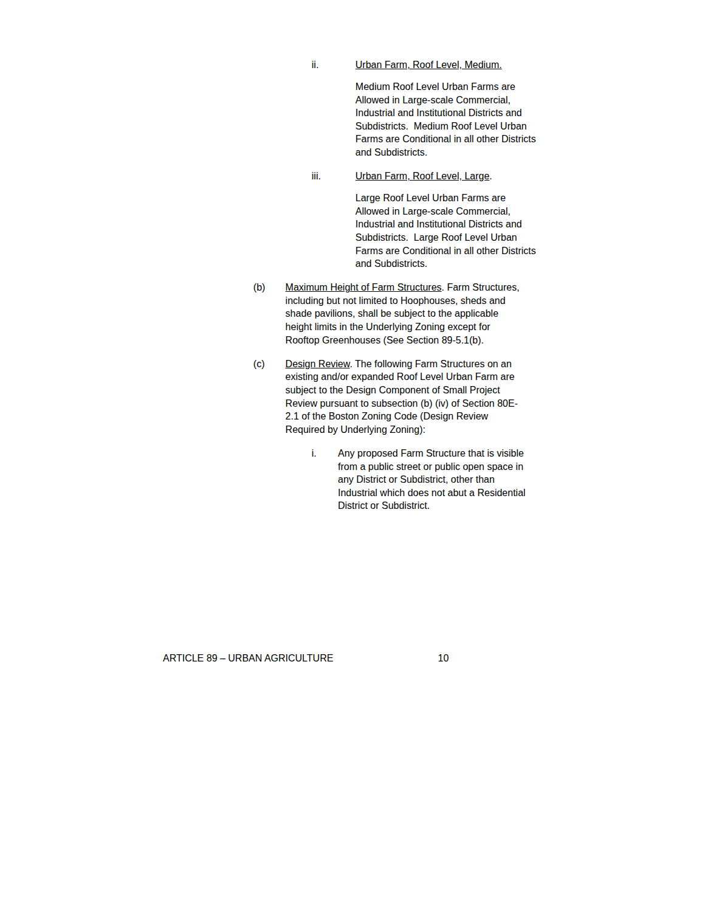ii.
Urban Farm, Roof Level, Medium.
Medium Roof Level Urban Farms are Allowed in Large-scale Commercial, Industrial and Institutional Districts and Subdistricts. Medium Roof Level Urban Farms are Conditional in all other Districts and Subdistricts.
iii.
Urban Farm, Roof Level, Large.
Large Roof Level Urban Farms are Allowed in Large-scale Commercial, Industrial and Institutional Districts and Subdistricts. Large Roof Level Urban Farms are Conditional in all other Districts and Subdistricts.
(b)
Maximum Height of Farm Structures. Farm Structures, including but not limited to Hoophouses, sheds and shade pavilions, shall be subject to the applicable height limits in the Underlying Zoning except for Rooftop Greenhouses (See Section 89-5.1(b).
(c)
Design Review. The following Farm Structures on an existing and/or expanded Roof Level Urban Farm are subject to the Design Component of Small Project Review pursuant to subsection (b) (iv) of Section 80E-2.1 of the Boston Zoning Code (Design Review Required by Underlying Zoning):
i.
Any proposed Farm Structure that is visible from a public street or public open space in any District or Subdistrict, other than Industrial which does not abut a Residential District or Subdistrict.
ARTICLE 89 – URBAN AGRICULTURE
10